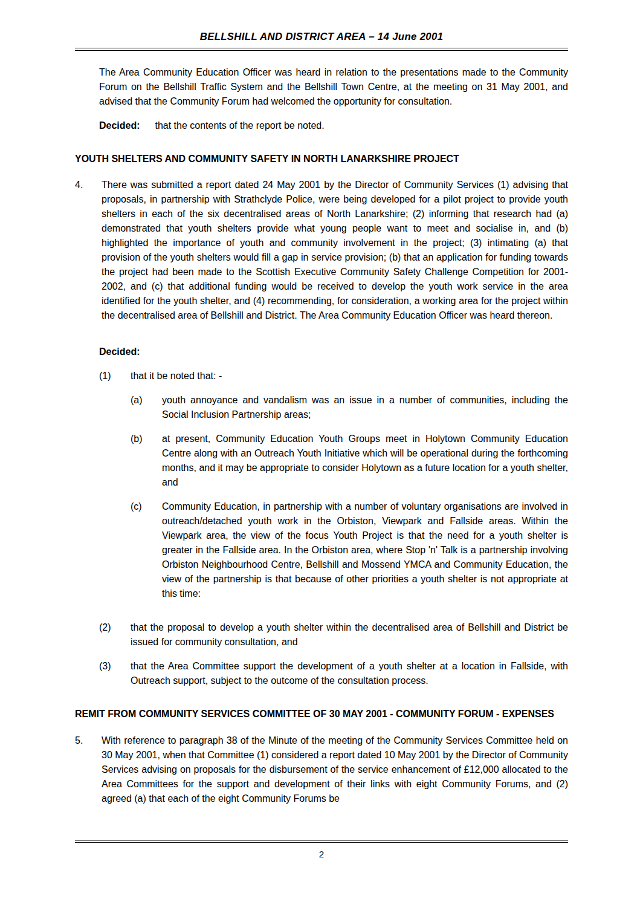BELLSHILL AND DISTRICT AREA – 14 June 2001
The Area Community Education Officer was heard in relation to the presentations made to the Community Forum on the Bellshill Traffic System and the Bellshill Town Centre, at the meeting on 31 May 2001, and advised that the Community Forum had welcomed the opportunity for consultation.
Decided: that the contents of the report be noted.
Youth Shelters and Community Safety in North Lanarkshire Project
4.
There was submitted a report dated 24 May 2001 by the Director of Community Services (1) advising that proposals, in partnership with Strathclyde Police, were being developed for a pilot project to provide youth shelters in each of the six decentralised areas of North Lanarkshire; (2) informing that research had (a) demonstrated that youth shelters provide what young people want to meet and socialise in, and (b) highlighted the importance of youth and community involvement in the project; (3) intimating (a) that provision of the youth shelters would fill a gap in service provision; (b) that an application for funding towards the project had been made to the Scottish Executive Community Safety Challenge Competition for 2001-2002, and (c) that additional funding would be received to develop the youth work service in the area identified for the youth shelter, and (4) recommending, for consideration, a working area for the project within the decentralised area of Bellshill and District. The Area Community Education Officer was heard thereon.
Decided:
(1)
that it be noted that: -
(a)
youth annoyance and vandalism was an issue in a number of communities, including the Social Inclusion Partnership areas;
(b)
at present, Community Education Youth Groups meet in Holytown Community Education Centre along with an Outreach Youth Initiative which will be operational during the forthcoming months, and it may be appropriate to consider Holytown as a future location for a youth shelter, and
(c)
Community Education, in partnership with a number of voluntary organisations are involved in outreach/detached youth work in the Orbiston, Viewpark and Fallside areas. Within the Viewpark area, the view of the focus Youth Project is that the need for a youth shelter is greater in the Fallside area. In the Orbiston area, where Stop 'n' Talk is a partnership involving Orbiston Neighbourhood Centre, Bellshill and Mossend YMCA and Community Education, the view of the partnership is that because of other priorities a youth shelter is not appropriate at this time:
(2)
that the proposal to develop a youth shelter within the decentralised area of Bellshill and District be issued for community consultation, and
(3)
that the Area Committee support the development of a youth shelter at a location in Fallside, with Outreach support, subject to the outcome of the consultation process.
Remit from Community Services Committee of 30 May 2001 - Community Forum - Expenses
5.
With reference to paragraph 38 of the Minute of the meeting of the Community Services Committee held on 30 May 2001, when that Committee (1) considered a report dated 10 May 2001 by the Director of Community Services advising on proposals for the disbursement of the service enhancement of £12,000 allocated to the Area Committees for the support and development of their links with eight Community Forums, and (2) agreed (a) that each of the eight Community Forums be
2